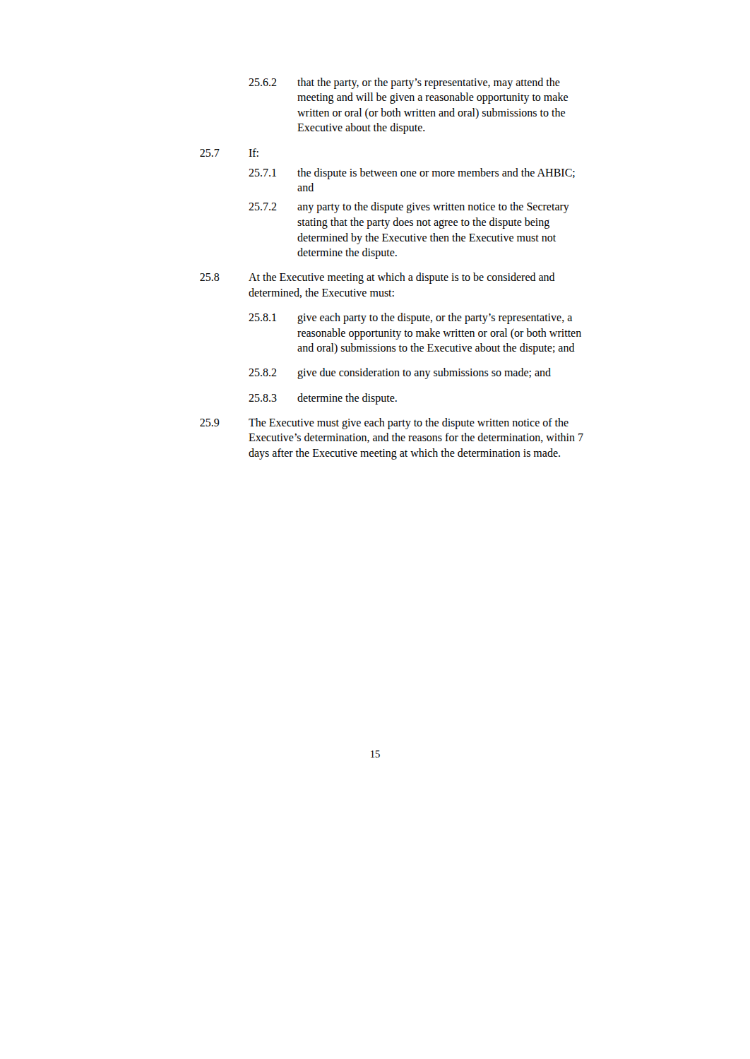25.6.2
that the party, or the party’s representative, may attend the meeting and will be given a reasonable opportunity to make written or oral (or both written and oral) submissions to the Executive about the dispute.
25.7
If:
25.7.1
the dispute is between one or more members and the AHBIC; and
25.7.2
any party to the dispute gives written notice to the Secretary stating that the party does not agree to the dispute being determined by the Executive then the Executive must not determine the dispute.
25.8
At the Executive meeting at which a dispute is to be considered and determined, the Executive must:
25.8.1
give each party to the dispute, or the party’s representative, a reasonable opportunity to make written or oral (or both written and oral) submissions to the Executive about the dispute; and
25.8.2
give due consideration to any submissions so made; and
25.8.3
determine the dispute.
25.9
The Executive must give each party to the dispute written notice of the Executive’s determination, and the reasons for the determination, within 7 days after the Executive meeting at which the determination is made.
15